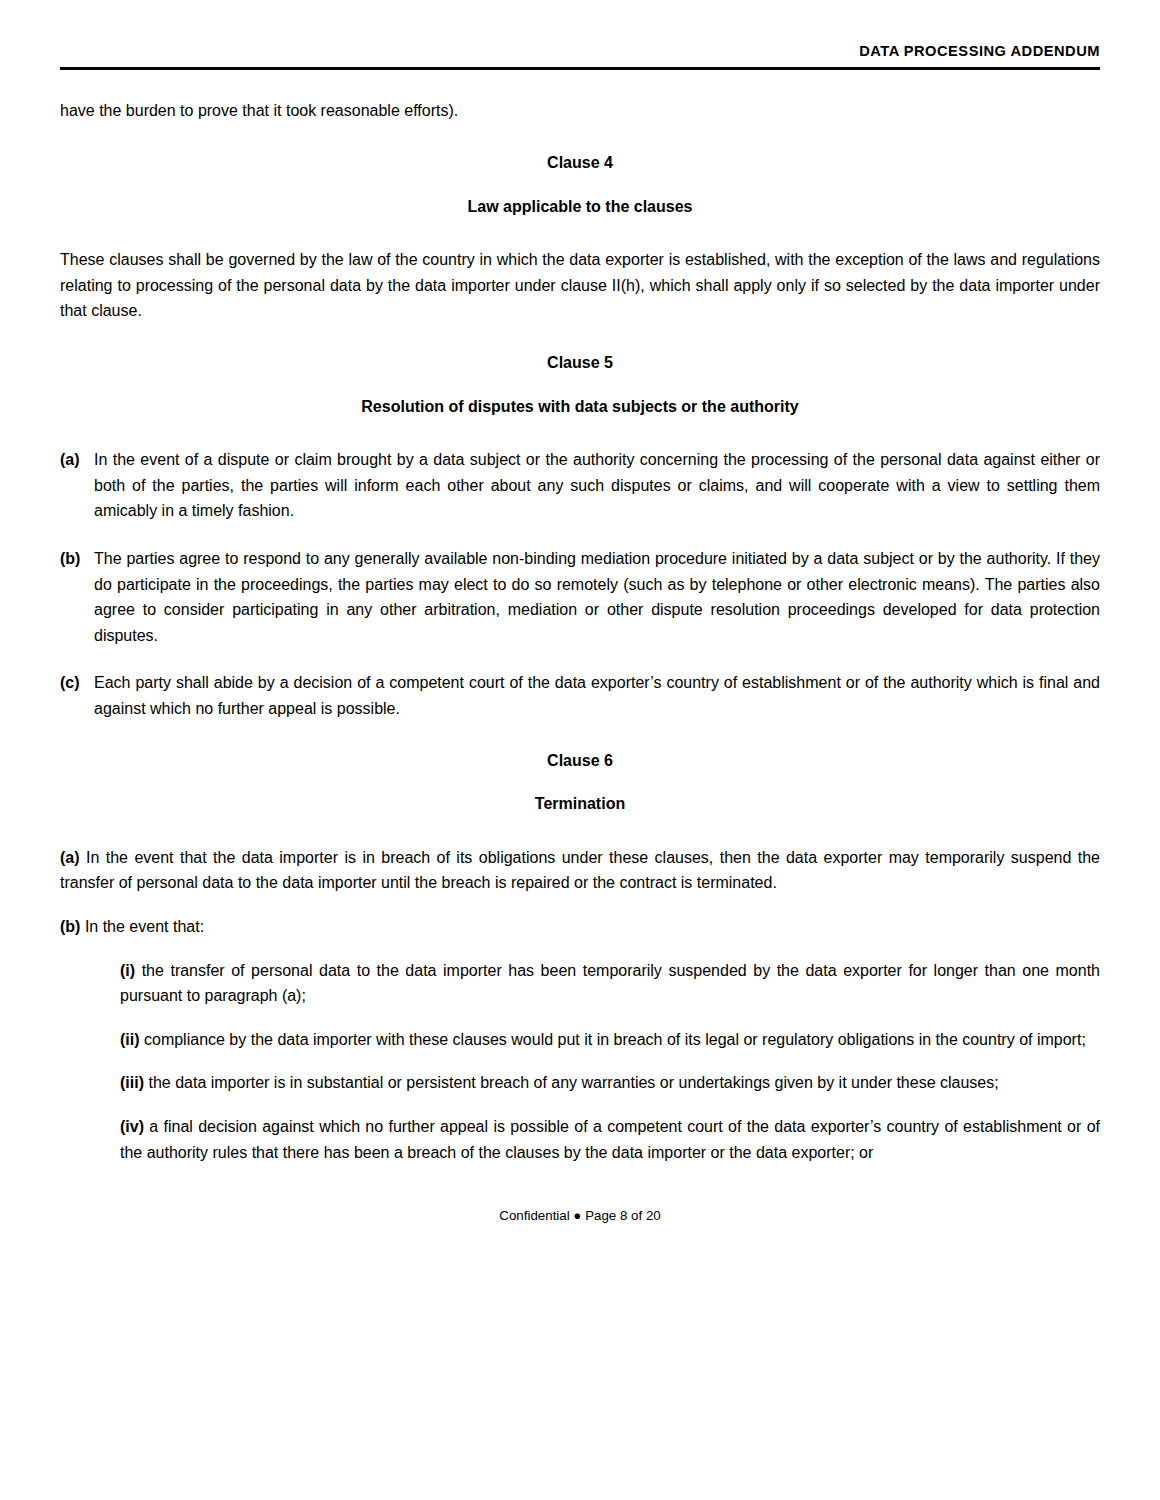DATA PROCESSING ADDENDUM
have the burden to prove that it took reasonable efforts).
Clause 4
Law applicable to the clauses
These clauses shall be governed by the law of the country in which the data exporter is established, with the exception of the laws and regulations relating to processing of the personal data by the data importer under clause II(h), which shall apply only if so selected by the data importer under that clause.
Clause 5
Resolution of disputes with data subjects or the authority
(a)
In the event of a dispute or claim brought by a data subject or the authority concerning the processing of the personal data against either or both of the parties, the parties will inform each other about any such disputes or claims, and will cooperate with a view to settling them amicably in a timely fashion.
(b)
The parties agree to respond to any generally available non-binding mediation procedure initiated by a data subject or by the authority. If they do participate in the proceedings, the parties may elect to do so remotely (such as by telephone or other electronic means). The parties also agree to consider participating in any other arbitration, mediation or other dispute resolution proceedings developed for data protection disputes.
(c)
Each party shall abide by a decision of a competent court of the data exporter’s country of establishment or of the authority which is final and against which no further appeal is possible.
Clause 6
Termination
(a) In the event that the data importer is in breach of its obligations under these clauses, then the data exporter may temporarily suspend the transfer of personal data to the data importer until the breach is repaired or the contract is terminated.
(b) In the event that:
(i) the transfer of personal data to the data importer has been temporarily suspended by the data exporter for longer than one month pursuant to paragraph (a);
(ii) compliance by the data importer with these clauses would put it in breach of its legal or regulatory obligations in the country of import;
(iii) the data importer is in substantial or persistent breach of any warranties or undertakings given by it under these clauses;
(iv) a final decision against which no further appeal is possible of a competent court of the data exporter’s country of establishment or of the authority rules that there has been a breach of the clauses by the data importer or the data exporter; or
Confidential ● Page 8 of 20